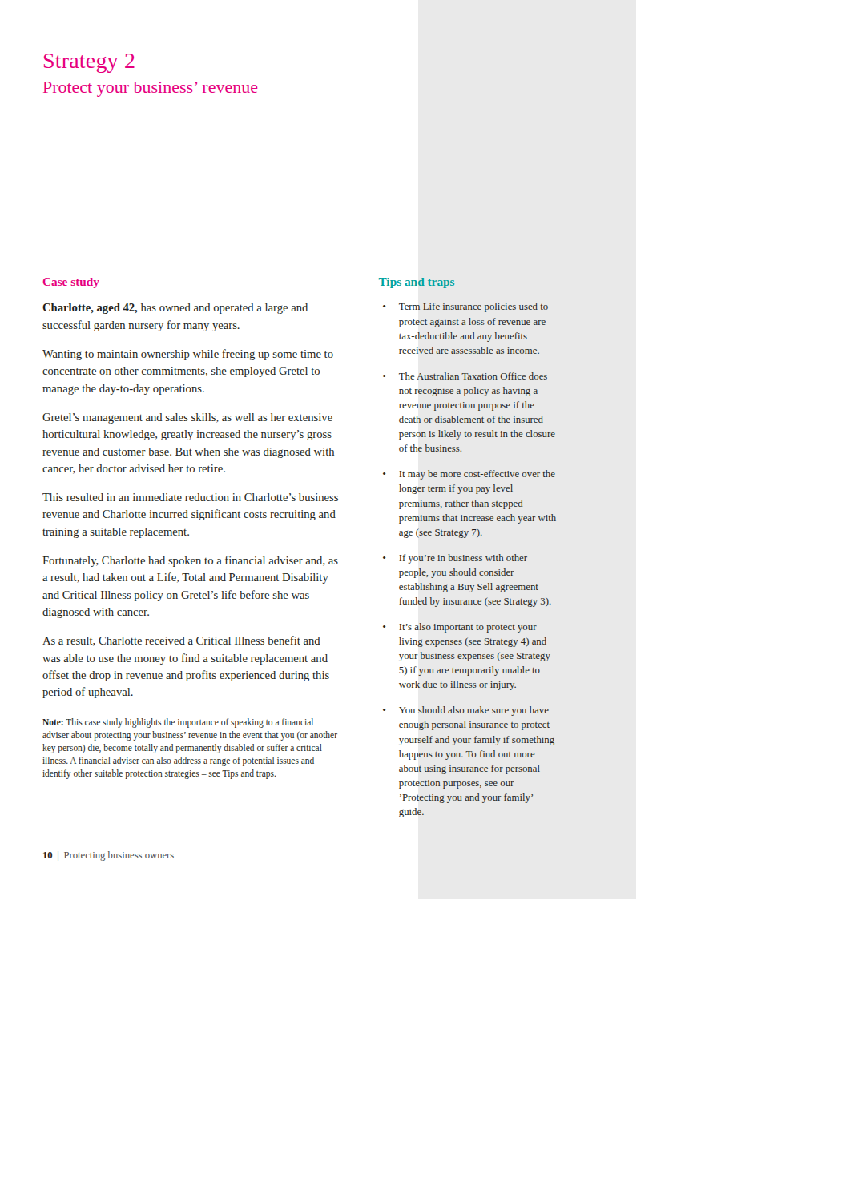Strategy 2 Protect your business’ revenue
Case study
Charlotte, aged 42, has owned and operated a large and successful garden nursery for many years.
Wanting to maintain ownership while freeing up some time to concentrate on other commitments, she employed Gretel to manage the day-to-day operations.
Gretel’s management and sales skills, as well as her extensive horticultural knowledge, greatly increased the nursery’s gross revenue and customer base. But when she was diagnosed with cancer, her doctor advised her to retire.
This resulted in an immediate reduction in Charlotte’s business revenue and Charlotte incurred significant costs recruiting and training a suitable replacement.
Fortunately, Charlotte had spoken to a financial adviser and, as a result, had taken out a Life, Total and Permanent Disability and Critical Illness policy on Gretel’s life before she was diagnosed with cancer.
As a result, Charlotte received a Critical Illness benefit and was able to use the money to find a suitable replacement and offset the drop in revenue and profits experienced during this period of upheaval.
Note: This case study highlights the importance of speaking to a financial adviser about protecting your business’ revenue in the event that you (or another key person) die, become totally and permanently disabled or suffer a critical illness. A financial adviser can also address a range of potential issues and identify other suitable protection strategies – see Tips and traps.
Tips and traps
Term Life insurance policies used to protect against a loss of revenue are tax-deductible and any benefits received are assessable as income.
The Australian Taxation Office does not recognise a policy as having a revenue protection purpose if the death or disablement of the insured person is likely to result in the closure of the business.
It may be more cost-effective over the longer term if you pay level premiums, rather than stepped premiums that increase each year with age (see Strategy 7).
If you’re in business with other people, you should consider establishing a Buy Sell agreement funded by insurance (see Strategy 3).
It’s also important to protect your living expenses (see Strategy 4) and your business expenses (see Strategy 5) if you are temporarily unable to work due to illness or injury.
You should also make sure you have enough personal insurance to protect yourself and your family if something happens to you. To find out more about using insurance for personal protection purposes, see our ’Protecting you and your family’ guide.
10|Protecting business owners